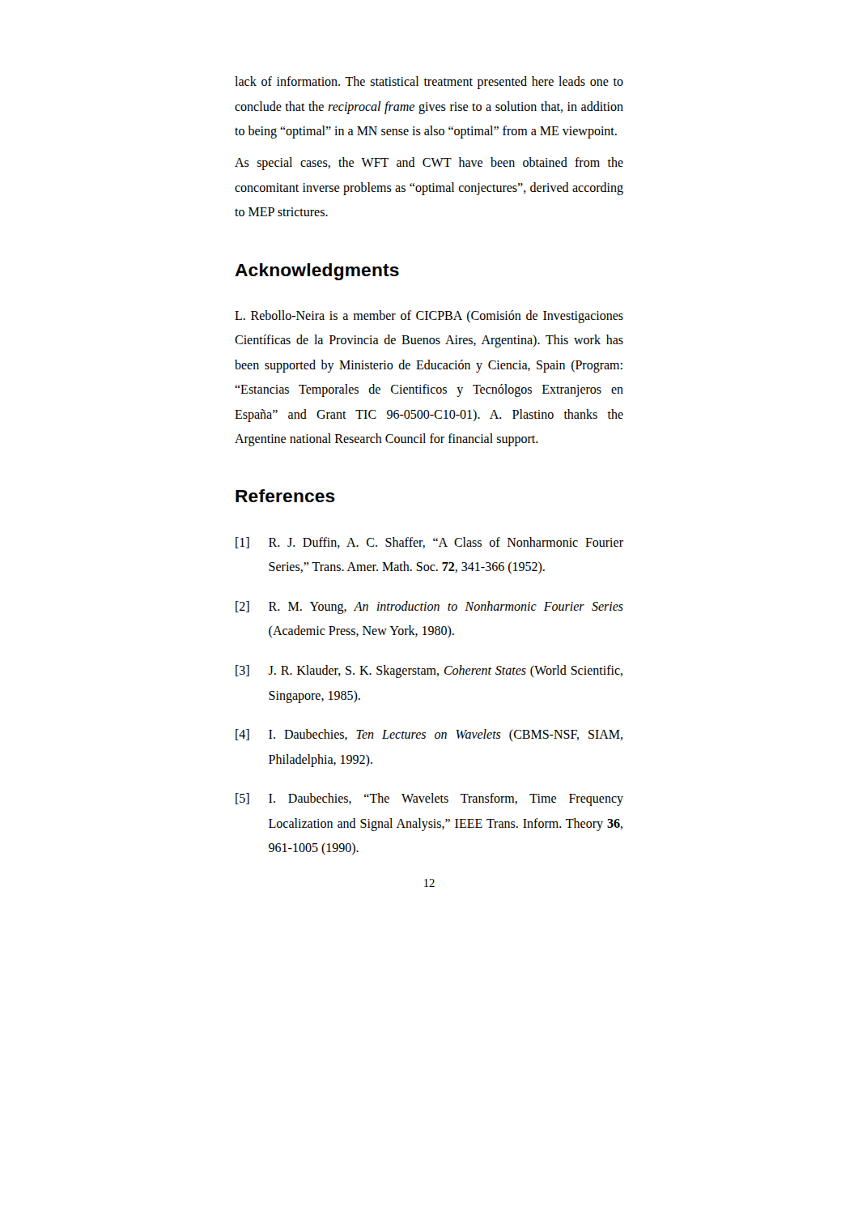lack of information. The statistical treatment presented here leads one to conclude that the reciprocal frame gives rise to a solution that, in addition to being “optimal” in a MN sense is also “optimal” from a ME viewpoint.
As special cases, the WFT and CWT have been obtained from the concomitant inverse problems as “optimal conjectures”, derived according to MEP strictures.
Acknowledgments
L. Rebollo-Neira is a member of CICPBA (Comisión de Investigaciones Científicas de la Provincia de Buenos Aires, Argentina). This work has been supported by Ministerio de Educación y Ciencia, Spain (Program: “Estancias Temporales de Cientificos y Tecnólogos Extranjeros en España” and Grant TIC 96-0500-C10-01). A. Plastino thanks the Argentine national Research Council for financial support.
References
[1] R. J. Duffin, A. C. Shaffer, “A Class of Nonharmonic Fourier Series,” Trans. Amer. Math. Soc. 72, 341-366 (1952).
[2] R. M. Young, An introduction to Nonharmonic Fourier Series (Academic Press, New York, 1980).
[3] J. R. Klauder, S. K. Skagerstam, Coherent States (World Scientific, Singapore, 1985).
[4] I. Daubechies, Ten Lectures on Wavelets (CBMS-NSF, SIAM, Philadelphia, 1992).
[5] I. Daubechies, “The Wavelets Transform, Time Frequency Localization and Signal Analysis,” IEEE Trans. Inform. Theory 36, 961-1005 (1990).
12